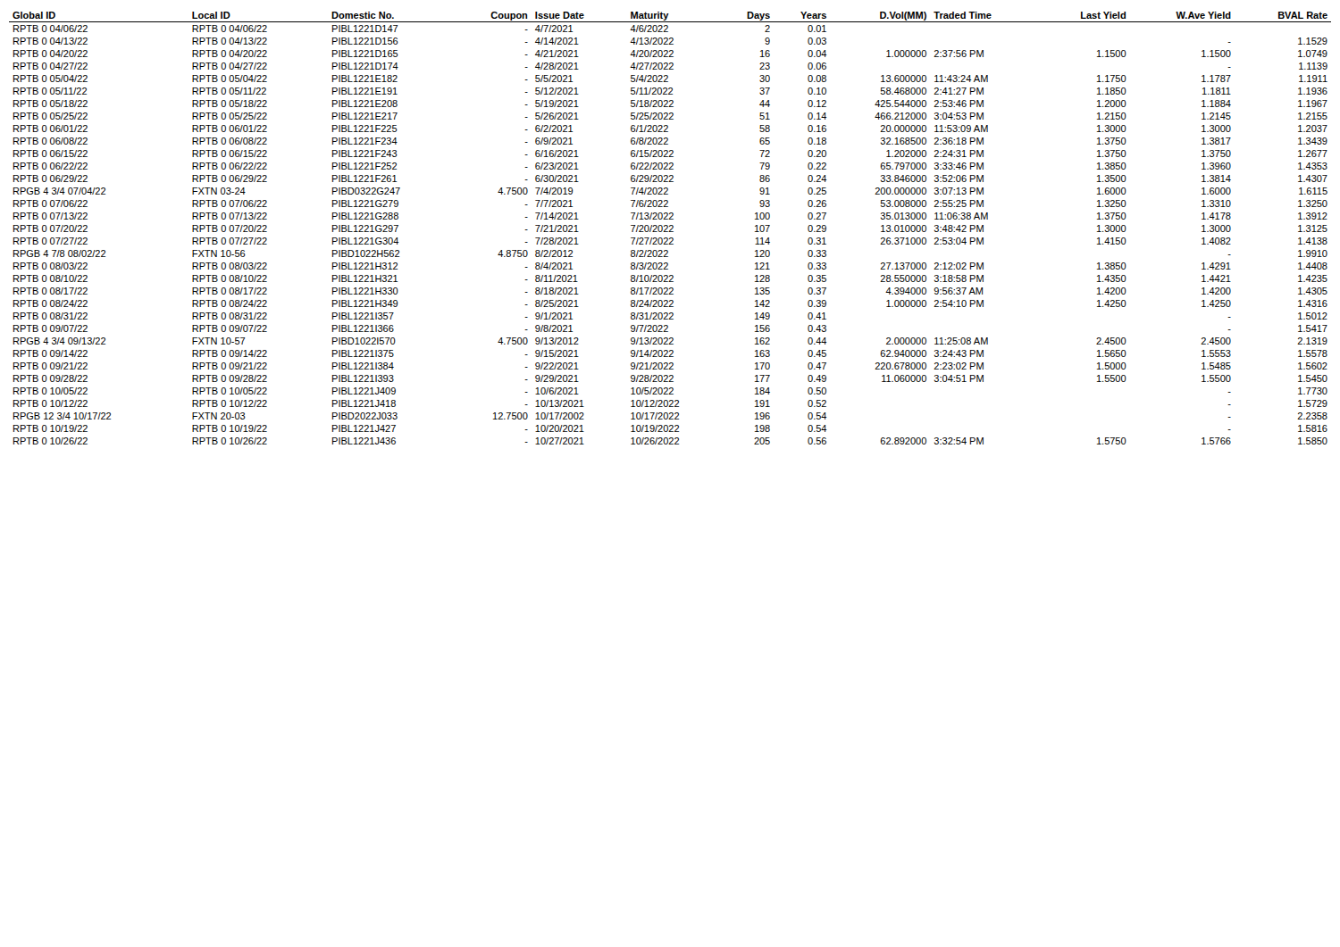| Global ID | Local ID | Domestic No. | Coupon | Issue Date | Maturity | Days | Years | D.Vol(MM) | Traded Time | Last Yield | W.Ave Yield | BVAL Rate |
| --- | --- | --- | --- | --- | --- | --- | --- | --- | --- | --- | --- | --- |
| RPTB 0 04/06/22 | RPTB 0 04/06/22 | PIBL1221D147 | - | 4/7/2021 | 4/6/2022 | 2 | 0.01 | | | | | |
| RPTB 0 04/13/22 | RPTB 0 04/13/22 | PIBL1221D156 | - | 4/14/2021 | 4/13/2022 | 9 | 0.03 | | | | - | 1.1529 |
| RPTB 0 04/20/22 | RPTB 0 04/20/22 | PIBL1221D165 | - | 4/21/2021 | 4/20/2022 | 16 | 0.04 | 1.000000 | 2:37:56 PM | 1.1500 | 1.1500 | 1.0749 |
| RPTB 0 04/27/22 | RPTB 0 04/27/22 | PIBL1221D174 | - | 4/28/2021 | 4/27/2022 | 23 | 0.06 | | | | - | 1.1139 |
| RPTB 0 05/04/22 | RPTB 0 05/04/22 | PIBL1221E182 | - | 5/5/2021 | 5/4/2022 | 30 | 0.08 | 13.600000 | 11:43:24 AM | 1.1750 | 1.1787 | 1.1911 |
| RPTB 0 05/11/22 | RPTB 0 05/11/22 | PIBL1221E191 | - | 5/12/2021 | 5/11/2022 | 37 | 0.10 | 58.468000 | 2:41:27 PM | 1.1850 | 1.1811 | 1.1936 |
| RPTB 0 05/18/22 | RPTB 0 05/18/22 | PIBL1221E208 | - | 5/19/2021 | 5/18/2022 | 44 | 0.12 | 425.544000 | 2:53:46 PM | 1.2000 | 1.1884 | 1.1967 |
| RPTB 0 05/25/22 | RPTB 0 05/25/22 | PIBL1221E217 | - | 5/26/2021 | 5/25/2022 | 51 | 0.14 | 466.212000 | 3:04:53 PM | 1.2150 | 1.2145 | 1.2155 |
| RPTB 0 06/01/22 | RPTB 0 06/01/22 | PIBL1221F225 | - | 6/2/2021 | 6/1/2022 | 58 | 0.16 | 20.000000 | 11:53:09 AM | 1.3000 | 1.3000 | 1.2037 |
| RPTB 0 06/08/22 | RPTB 0 06/08/22 | PIBL1221F234 | - | 6/9/2021 | 6/8/2022 | 65 | 0.18 | 32.168500 | 2:36:18 PM | 1.3750 | 1.3817 | 1.3439 |
| RPTB 0 06/15/22 | RPTB 0 06/15/22 | PIBL1221F243 | - | 6/16/2021 | 6/15/2022 | 72 | 0.20 | 1.202000 | 2:24:31 PM | 1.3750 | 1.3750 | 1.2677 |
| RPTB 0 06/22/22 | RPTB 0 06/22/22 | PIBL1221F252 | - | 6/23/2021 | 6/22/2022 | 79 | 0.22 | 65.797000 | 3:33:46 PM | 1.3850 | 1.3960 | 1.4353 |
| RPTB 0 06/29/22 | RPTB 0 06/29/22 | PIBL1221F261 | - | 6/30/2021 | 6/29/2022 | 86 | 0.24 | 33.846000 | 3:52:06 PM | 1.3500 | 1.3814 | 1.4307 |
| RPGB 4 3/4 07/04/22 | FXTN 03-24 | PIBD0322G247 | 4.7500 | 7/4/2019 | 7/4/2022 | 91 | 0.25 | 200.000000 | 3:07:13 PM | 1.6000 | 1.6000 | 1.6115 |
| RPTB 0 07/06/22 | RPTB 0 07/06/22 | PIBL1221G279 | - | 7/7/2021 | 7/6/2022 | 93 | 0.26 | 53.008000 | 2:55:25 PM | 1.3250 | 1.3310 | 1.3250 |
| RPTB 0 07/13/22 | RPTB 0 07/13/22 | PIBL1221G288 | - | 7/14/2021 | 7/13/2022 | 100 | 0.27 | 35.013000 | 11:06:38 AM | 1.3750 | 1.4178 | 1.3912 |
| RPTB 0 07/20/22 | RPTB 0 07/20/22 | PIBL1221G297 | - | 7/21/2021 | 7/20/2022 | 107 | 0.29 | 13.010000 | 3:48:42 PM | 1.3000 | 1.3000 | 1.3125 |
| RPTB 0 07/27/22 | RPTB 0 07/27/22 | PIBL1221G304 | - | 7/28/2021 | 7/27/2022 | 114 | 0.31 | 26.371000 | 2:53:04 PM | 1.4150 | 1.4082 | 1.4138 |
| RPGB 4 7/8 08/02/22 | FXTN 10-56 | PIBD1022H562 | 4.8750 | 8/2/2012 | 8/2/2022 | 120 | 0.33 | | | | - | 1.9910 |
| RPTB 0 08/03/22 | RPTB 0 08/03/22 | PIBL1221H312 | - | 8/4/2021 | 8/3/2022 | 121 | 0.33 | 27.137000 | 2:12:02 PM | 1.3850 | 1.4291 | 1.4408 |
| RPTB 0 08/10/22 | RPTB 0 08/10/22 | PIBL1221H321 | - | 8/11/2021 | 8/10/2022 | 128 | 0.35 | 28.550000 | 3:18:58 PM | 1.4350 | 1.4421 | 1.4235 |
| RPTB 0 08/17/22 | RPTB 0 08/17/22 | PIBL1221H330 | - | 8/18/2021 | 8/17/2022 | 135 | 0.37 | 4.394000 | 9:56:37 AM | 1.4200 | 1.4200 | 1.4305 |
| RPTB 0 08/24/22 | RPTB 0 08/24/22 | PIBL1221H349 | - | 8/25/2021 | 8/24/2022 | 142 | 0.39 | 1.000000 | 2:54:10 PM | 1.4250 | 1.4250 | 1.4316 |
| RPTB 0 08/31/22 | RPTB 0 08/31/22 | PIBL1221I357 | - | 9/1/2021 | 8/31/2022 | 149 | 0.41 | | | | - | 1.5012 |
| RPTB 0 09/07/22 | RPTB 0 09/07/22 | PIBL1221I366 | - | 9/8/2021 | 9/7/2022 | 156 | 0.43 | | | | - | 1.5417 |
| RPGB 4 3/4 09/13/22 | FXTN 10-57 | PIBD1022I570 | 4.7500 | 9/13/2012 | 9/13/2022 | 162 | 0.44 | 2.000000 | 11:25:08 AM | 2.4500 | 2.4500 | 2.1319 |
| RPTB 0 09/14/22 | RPTB 0 09/14/22 | PIBL1221I375 | - | 9/15/2021 | 9/14/2022 | 163 | 0.45 | 62.940000 | 3:24:43 PM | 1.5650 | 1.5553 | 1.5578 |
| RPTB 0 09/21/22 | RPTB 0 09/21/22 | PIBL1221I384 | - | 9/22/2021 | 9/21/2022 | 170 | 0.47 | 220.678000 | 2:23:02 PM | 1.5000 | 1.5485 | 1.5602 |
| RPTB 0 09/28/22 | RPTB 0 09/28/22 | PIBL1221I393 | - | 9/29/2021 | 9/28/2022 | 177 | 0.49 | 11.060000 | 3:04:51 PM | 1.5500 | 1.5500 | 1.5450 |
| RPTB 0 10/05/22 | RPTB 0 10/05/22 | PIBL1221J409 | - | 10/6/2021 | 10/5/2022 | 184 | 0.50 | | | | - | 1.7730 |
| RPTB 0 10/12/22 | RPTB 0 10/12/22 | PIBL1221J418 | - | 10/13/2021 | 10/12/2022 | 191 | 0.52 | | | | - | 1.5729 |
| RPGB 12 3/4 10/17/22 | FXTN 20-03 | PIBD2022J033 | 12.7500 | 10/17/2002 | 10/17/2022 | 196 | 0.54 | | | | - | 2.2358 |
| RPTB 0 10/19/22 | RPTB 0 10/19/22 | PIBL1221J427 | - | 10/20/2021 | 10/19/2022 | 198 | 0.54 | | | | - | 1.5816 |
| RPTB 0 10/26/22 | RPTB 0 10/26/22 | PIBL1221J436 | - | 10/27/2021 | 10/26/2022 | 205 | 0.56 | 62.892000 | 3:32:54 PM | 1.5750 | 1.5766 | 1.5850 |